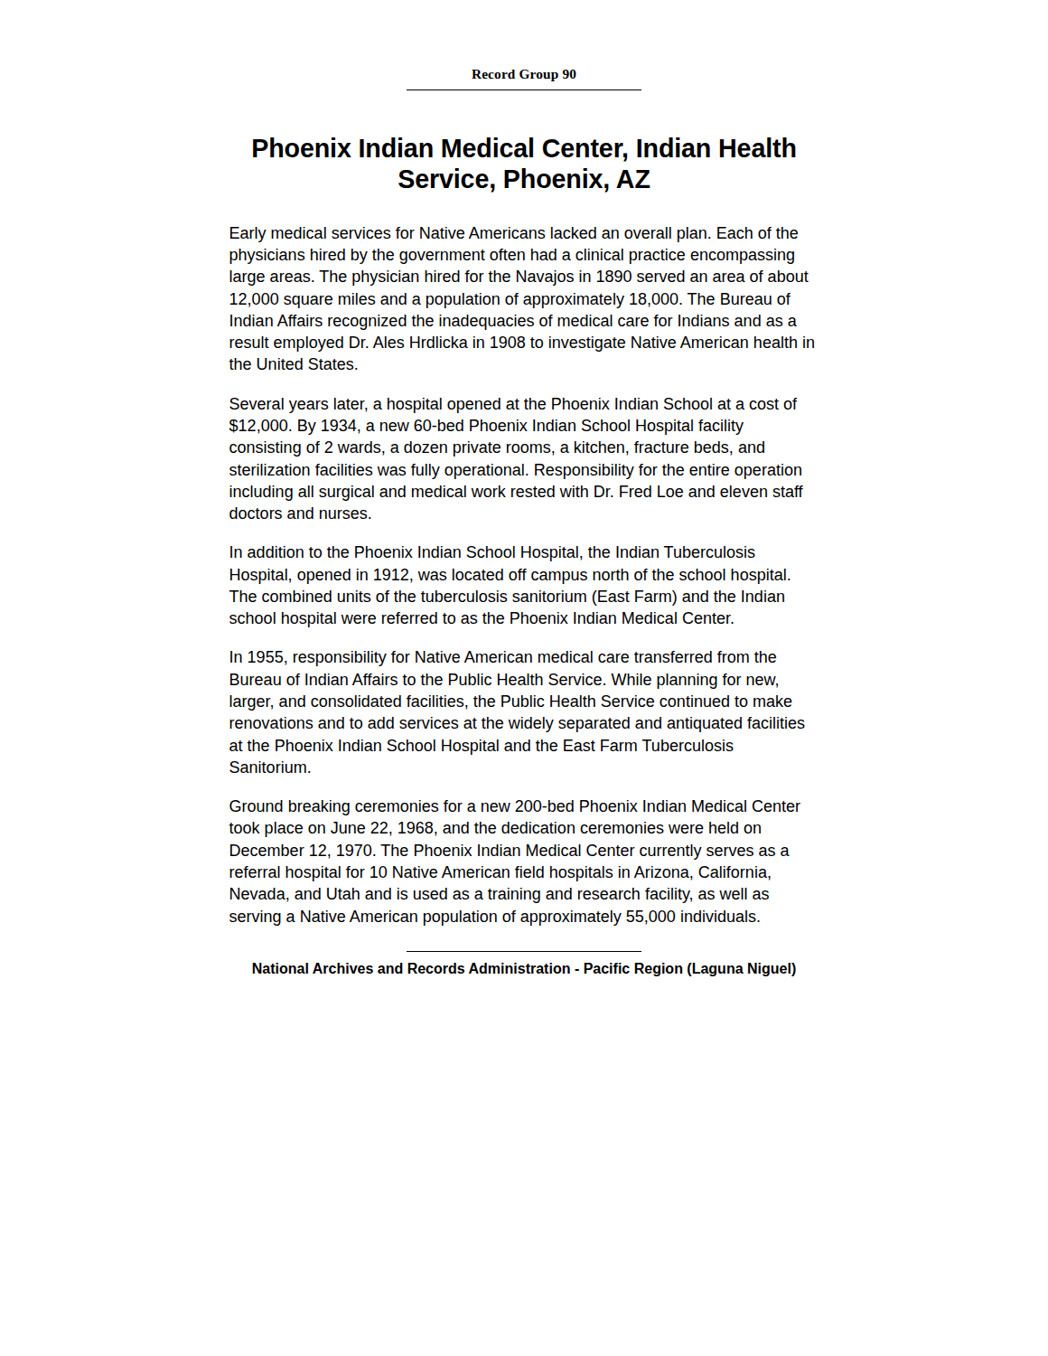Record Group 90
Phoenix Indian Medical Center, Indian Health Service, Phoenix, AZ
Early medical services for Native Americans lacked an overall plan. Each of the physicians hired by the government often had a clinical practice encompassing large areas. The physician hired for the Navajos in 1890 served an area of about 12,000 square miles and a population of approximately 18,000. The Bureau of Indian Affairs recognized the inadequacies of medical care for Indians and as a result employed Dr. Ales Hrdlicka in 1908 to investigate Native American health in the United States.
Several years later, a hospital opened at the Phoenix Indian School at a cost of $12,000. By 1934, a new 60-bed Phoenix Indian School Hospital facility consisting of 2 wards, a dozen private rooms, a kitchen, fracture beds, and sterilization facilities was fully operational. Responsibility for the entire operation including all surgical and medical work rested with Dr. Fred Loe and eleven staff doctors and nurses.
In addition to the Phoenix Indian School Hospital, the Indian Tuberculosis Hospital, opened in 1912, was located off campus north of the school hospital. The combined units of the tuberculosis sanitorium (East Farm) and the Indian school hospital were referred to as the Phoenix Indian Medical Center.
In 1955, responsibility for Native American medical care transferred from the Bureau of Indian Affairs to the Public Health Service. While planning for new, larger, and consolidated facilities, the Public Health Service continued to make renovations and to add services at the widely separated and antiquated facilities at the Phoenix Indian School Hospital and the East Farm Tuberculosis Sanitorium.
Ground breaking ceremonies for a new 200-bed Phoenix Indian Medical Center took place on June 22, 1968, and the dedication ceremonies were held on December 12, 1970. The Phoenix Indian Medical Center currently serves as a referral hospital for 10 Native American field hospitals in Arizona, California, Nevada, and Utah and is used as a training and research facility, as well as serving a Native American population of approximately 55,000 individuals.
National Archives and Records Administration - Pacific Region (Laguna Niguel)